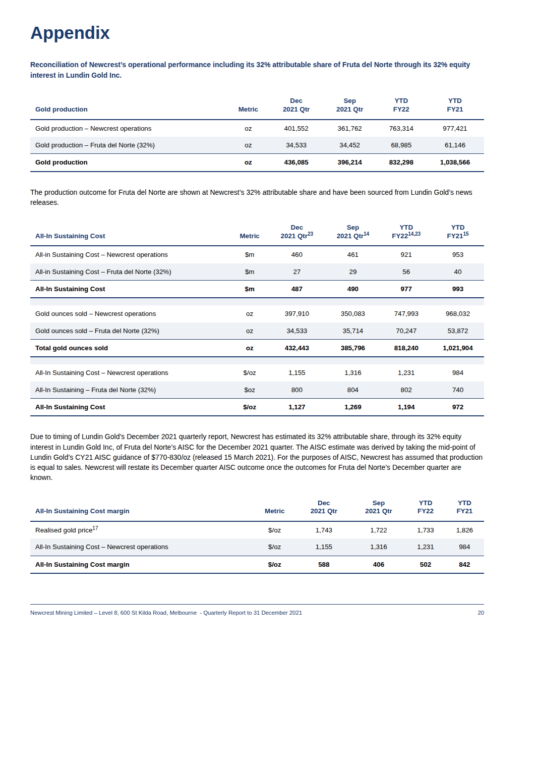Appendix
Reconciliation of Newcrest’s operational performance including its 32% attributable share of Fruta del Norte through its 32% equity interest in Lundin Gold Inc.
| Gold production | Metric | Dec 2021 Qtr | Sep 2021 Qtr | YTD FY22 | YTD FY21 |
| --- | --- | --- | --- | --- | --- |
| Gold production – Newcrest operations | oz | 401,552 | 361,762 | 763,314 | 977,421 |
| Gold production – Fruta del Norte (32%) | oz | 34,533 | 34,452 | 68,985 | 61,146 |
| Gold production | oz | 436,085 | 396,214 | 832,298 | 1,038,566 |
The production outcome for Fruta del Norte are shown at Newcrest’s 32% attributable share and have been sourced from Lundin Gold’s news releases.
| All-In Sustaining Cost | Metric | Dec 2021 Qtr 23 | Sep 2021 Qtr 14 | YTD FY22 14,23 | YTD FY21 15 |
| --- | --- | --- | --- | --- | --- |
| All-in Sustaining Cost – Newcrest operations | $m | 460 | 461 | 921 | 953 |
| All-in Sustaining Cost – Fruta del Norte (32%) | $m | 27 | 29 | 56 | 40 |
| All-In Sustaining Cost | $m | 487 | 490 | 977 | 993 |
| Gold ounces sold – Newcrest operations | oz | 397,910 | 350,083 | 747,993 | 968,032 |
| Gold ounces sold – Fruta del Norte (32%) | oz | 34,533 | 35,714 | 70,247 | 53,872 |
| Total gold ounces sold | oz | 432,443 | 385,796 | 818,240 | 1,021,904 |
| All-In Sustaining Cost – Newcrest operations | $/oz | 1,155 | 1,316 | 1,231 | 984 |
| All-In Sustaining – Fruta del Norte (32%) | $oz | 800 | 804 | 802 | 740 |
| All-In Sustaining Cost | $/oz | 1,127 | 1,269 | 1,194 | 972 |
Due to timing of Lundin Gold’s December 2021 quarterly report, Newcrest has estimated its 32% attributable share, through its 32% equity interest in Lundin Gold Inc, of Fruta del Norte’s AISC for the December 2021 quarter. The AISC estimate was derived by taking the mid-point of Lundin Gold’s CY21 AISC guidance of $770-830/oz (released 15 March 2021). For the purposes of AISC, Newcrest has assumed that production is equal to sales. Newcrest will restate its December quarter AISC outcome once the outcomes for Fruta del Norte’s December quarter are known.
| All-In Sustaining Cost margin | Metric | Dec 2021 Qtr | Sep 2021 Qtr | YTD FY22 | YTD FY21 |
| --- | --- | --- | --- | --- | --- |
| Realised gold price 17 | $/oz | 1,743 | 1,722 | 1,733 | 1,826 |
| All-In Sustaining Cost – Newcrest operations | $/oz | 1,155 | 1,316 | 1,231 | 984 |
| All-In Sustaining Cost margin | $/oz | 588 | 406 | 502 | 842 |
Newcrest Mining Limited – Level 8, 600 St Kilda Road, Melbourne - Quarterly Report to 31 December 2021 20